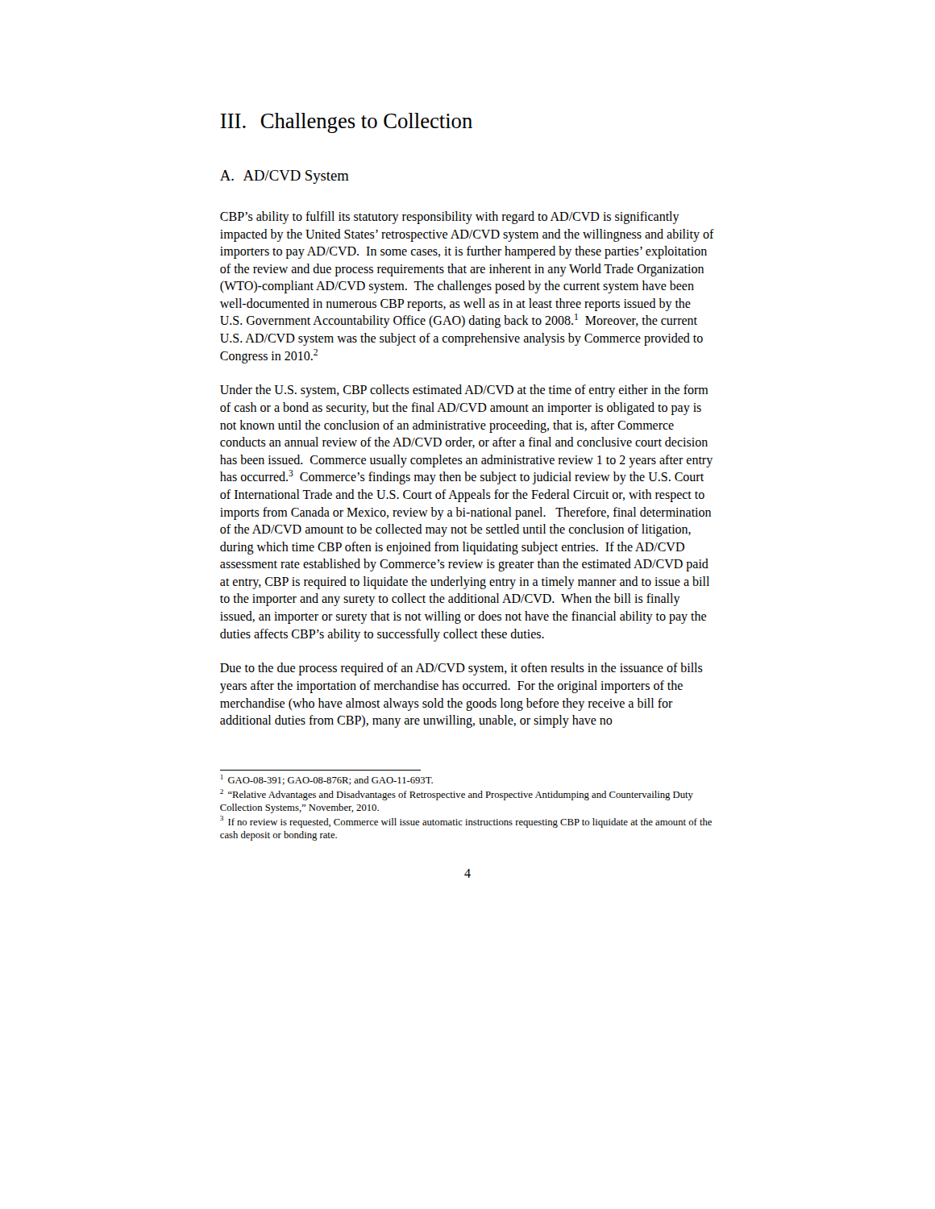III. Challenges to Collection
A. AD/CVD System
CBP’s ability to fulfill its statutory responsibility with regard to AD/CVD is significantly impacted by the United States’ retrospective AD/CVD system and the willingness and ability of importers to pay AD/CVD. In some cases, it is further hampered by these parties’ exploitation of the review and due process requirements that are inherent in any World Trade Organization (WTO)-compliant AD/CVD system. The challenges posed by the current system have been well-documented in numerous CBP reports, as well as in at least three reports issued by the U.S. Government Accountability Office (GAO) dating back to 2008.1 Moreover, the current U.S. AD/CVD system was the subject of a comprehensive analysis by Commerce provided to Congress in 2010.2
Under the U.S. system, CBP collects estimated AD/CVD at the time of entry either in the form of cash or a bond as security, but the final AD/CVD amount an importer is obligated to pay is not known until the conclusion of an administrative proceeding, that is, after Commerce conducts an annual review of the AD/CVD order, or after a final and conclusive court decision has been issued. Commerce usually completes an administrative review 1 to 2 years after entry has occurred.3 Commerce’s findings may then be subject to judicial review by the U.S. Court of International Trade and the U.S. Court of Appeals for the Federal Circuit or, with respect to imports from Canada or Mexico, review by a bi-national panel. Therefore, final determination of the AD/CVD amount to be collected may not be settled until the conclusion of litigation, during which time CBP often is enjoined from liquidating subject entries. If the AD/CVD assessment rate established by Commerce’s review is greater than the estimated AD/CVD paid at entry, CBP is required to liquidate the underlying entry in a timely manner and to issue a bill to the importer and any surety to collect the additional AD/CVD. When the bill is finally issued, an importer or surety that is not willing or does not have the financial ability to pay the duties affects CBP’s ability to successfully collect these duties.
Due to the due process required of an AD/CVD system, it often results in the issuance of bills years after the importation of merchandise has occurred. For the original importers of the merchandise (who have almost always sold the goods long before they receive a bill for additional duties from CBP), many are unwilling, unable, or simply have no
1 GAO-08-391; GAO-08-876R; and GAO-11-693T.
2 “Relative Advantages and Disadvantages of Retrospective and Prospective Antidumping and Countervailing Duty Collection Systems,” November, 2010.
3 If no review is requested, Commerce will issue automatic instructions requesting CBP to liquidate at the amount of the cash deposit or bonding rate.
4